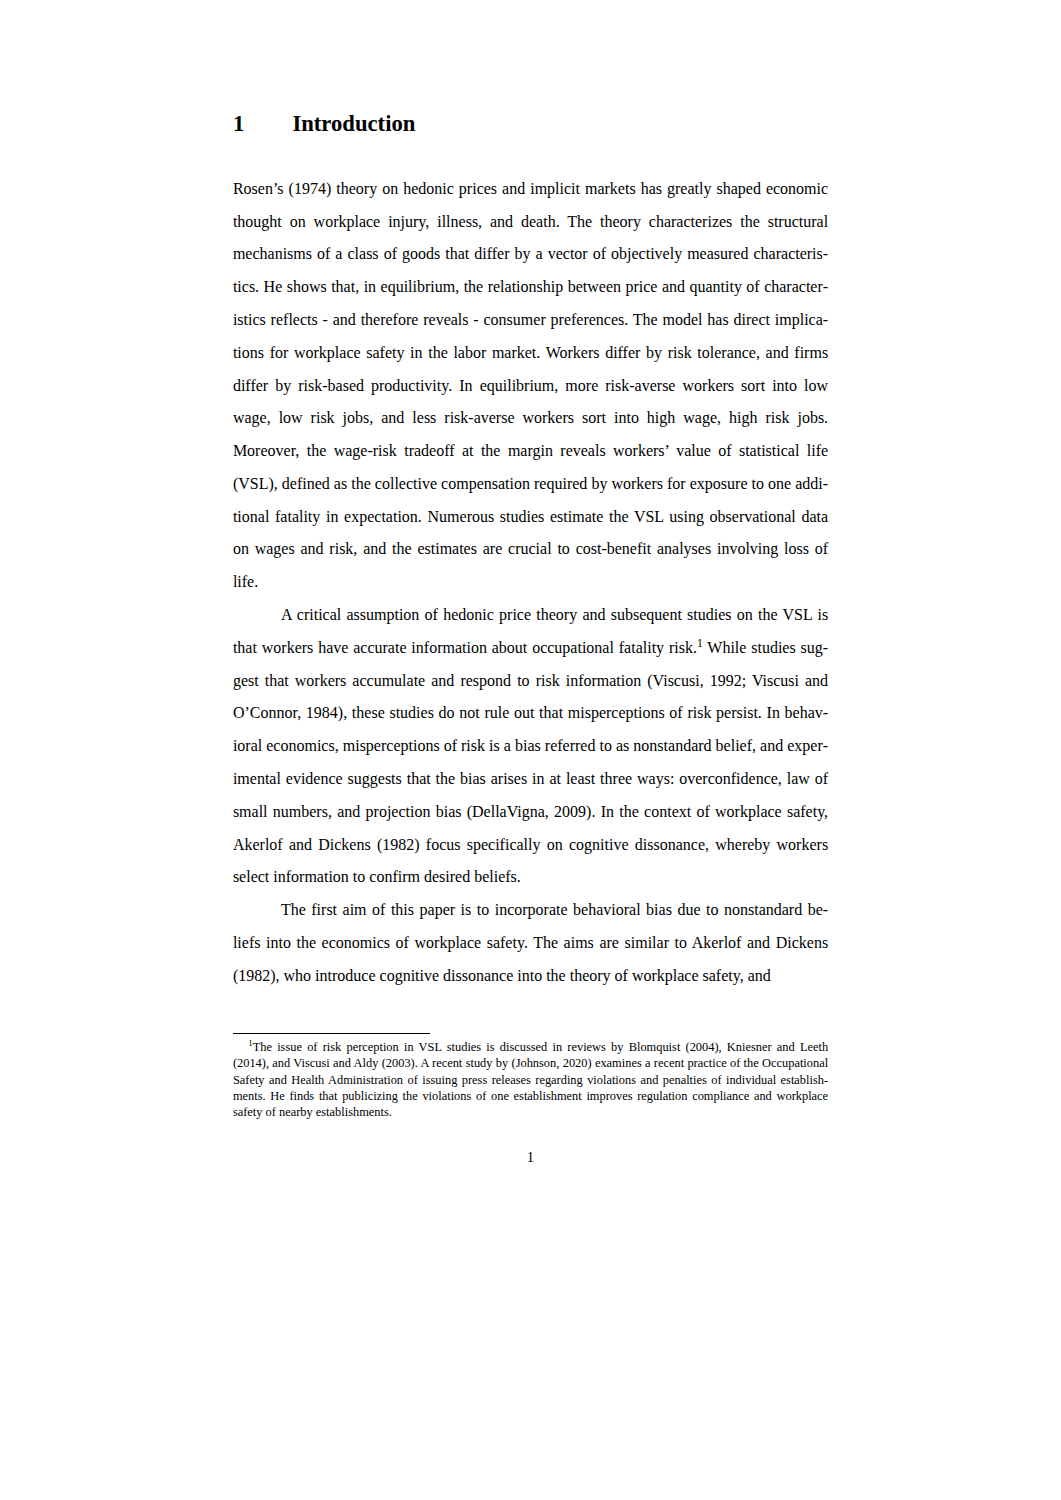1 Introduction
Rosen’s (1974) theory on hedonic prices and implicit markets has greatly shaped economic thought on workplace injury, illness, and death. The theory characterizes the structural mechanisms of a class of goods that differ by a vector of objectively measured characteristics. He shows that, in equilibrium, the relationship between price and quantity of characteristics reflects - and therefore reveals - consumer preferences. The model has direct implications for workplace safety in the labor market. Workers differ by risk tolerance, and firms differ by risk-based productivity. In equilibrium, more risk-averse workers sort into low wage, low risk jobs, and less risk-averse workers sort into high wage, high risk jobs. Moreover, the wage-risk tradeoff at the margin reveals workers’ value of statistical life (VSL), defined as the collective compensation required by workers for exposure to one additional fatality in expectation. Numerous studies estimate the VSL using observational data on wages and risk, and the estimates are crucial to cost-benefit analyses involving loss of life.
A critical assumption of hedonic price theory and subsequent studies on the VSL is that workers have accurate information about occupational fatality risk.1 While studies suggest that workers accumulate and respond to risk information (Viscusi, 1992; Viscusi and O’Connor, 1984), these studies do not rule out that misperceptions of risk persist. In behavioral economics, misperceptions of risk is a bias referred to as nonstandard belief, and experimental evidence suggests that the bias arises in at least three ways: overconfidence, law of small numbers, and projection bias (DellaVigna, 2009). In the context of workplace safety, Akerlof and Dickens (1982) focus specifically on cognitive dissonance, whereby workers select information to confirm desired beliefs.
The first aim of this paper is to incorporate behavioral bias due to nonstandard beliefs into the economics of workplace safety. The aims are similar to Akerlof and Dickens (1982), who introduce cognitive dissonance into the theory of workplace safety, and
1The issue of risk perception in VSL studies is discussed in reviews by Blomquist (2004), Kniesner and Leeth (2014), and Viscusi and Aldy (2003). A recent study by (Johnson, 2020) examines a recent practice of the Occupational Safety and Health Administration of issuing press releases regarding violations and penalties of individual establishments. He finds that publicizing the violations of one establishment improves regulation compliance and workplace safety of nearby establishments.
1